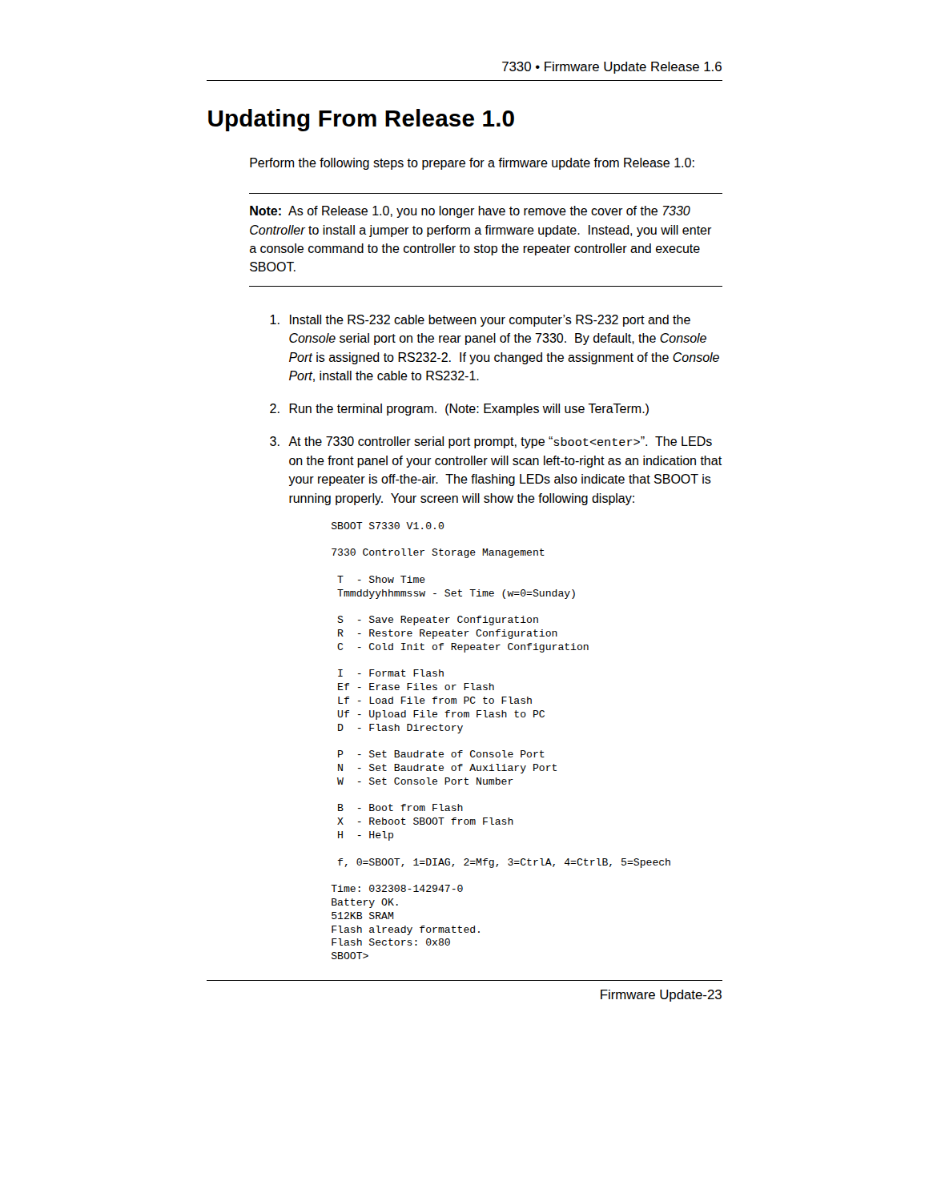7330 • Firmware Update Release 1.6
Updating From Release 1.0
Perform the following steps to prepare for a firmware update from Release 1.0:
Note: As of Release 1.0, you no longer have to remove the cover of the 7330 Controller to install a jumper to perform a firmware update. Instead, you will enter a console command to the controller to stop the repeater controller and execute SBOOT.
Install the RS-232 cable between your computer’s RS-232 port and the Console serial port on the rear panel of the 7330. By default, the Console Port is assigned to RS232-2. If you changed the assignment of the Console Port, install the cable to RS232-1.
Run the terminal program. (Note: Examples will use TeraTerm.)
At the 7330 controller serial port prompt, type “sboot<enter>”. The LEDs on the front panel of your controller will scan left-to-right as an indication that your repeater is off-the-air. The flashing LEDs also indicate that SBOOT is running properly. Your screen will show the following display:
SBOOT S7330 V1.0.0

7330 Controller Storage Management

 T  - Show Time
 Tmmddyyhhmmssw - Set Time (w=0=Sunday)

 S  - Save Repeater Configuration
 R  - Restore Repeater Configuration
 C  - Cold Init of Repeater Configuration

 I  - Format Flash
 Ef - Erase Files or Flash
 Lf - Load File from PC to Flash
 Uf - Upload File from Flash to PC
 D  - Flash Directory

 P  - Set Baudrate of Console Port
 N  - Set Baudrate of Auxiliary Port
 W  - Set Console Port Number

 B  - Boot from Flash
 X  - Reboot SBOOT from Flash
 H  - Help

 f, 0=SBOOT, 1=DIAG, 2=Mfg, 3=CtrlA, 4=CtrlB, 5=Speech

Time: 032308-142947-0
Battery OK.
512KB SRAM
Flash already formatted.
Flash Sectors: 0x80
SBOOT>
Firmware Update-23